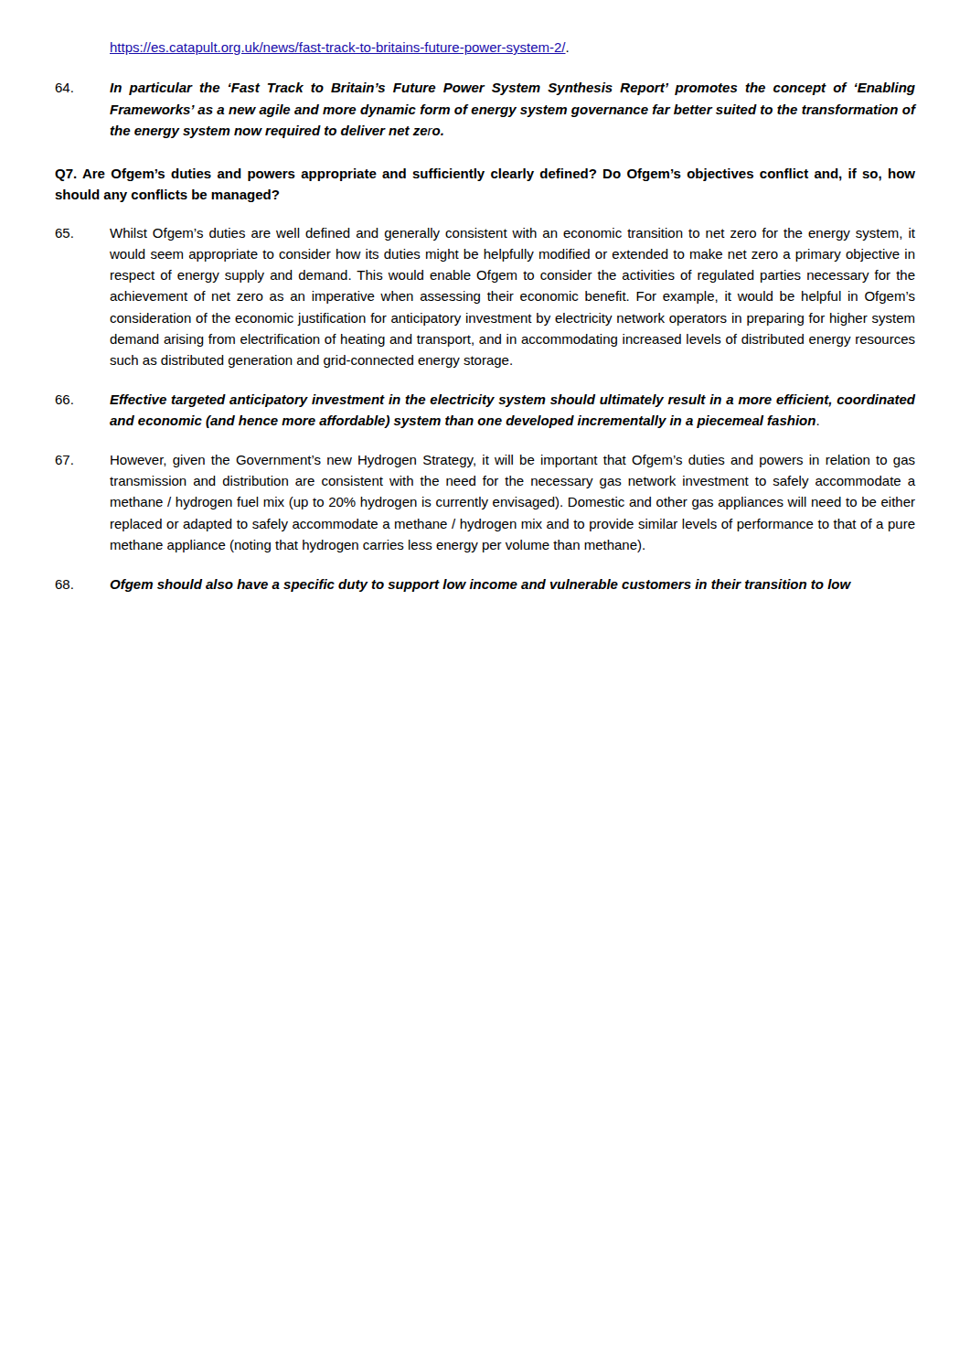https://es.catapult.org.uk/news/fast-track-to-britains-future-power-system-2/.
In particular the ‘Fast Track to Britain’s Future Power System Synthesis Report’ promotes the concept of ‘Enabling Frameworks’ as a new agile and more dynamic form of energy system governance far better suited to the transformation of the energy system now required to deliver net ze ro.
Q7. Are Ofgem’s duties and powers appropriate and sufficiently clearly defined? Do Ofgem’s objectives conflict and, if so, how should any conflicts be managed?
Whilst Ofgem’s duties are well defined and generally consistent with an economic transition to net zero for the energy system, it would seem appropriate to consider how its duties might be helpfully modified or extended to make net zero a primary objective in respect of energy supply and demand. This would enable Ofgem to consider the activities of regulated parties necessary for the achievement of net zero as an imperative when assessing their economic benefit. For example, it would be helpful in Ofgem’s consideration of the economic justification for anticipatory investment by electricity network operators in preparing for higher system demand arising from electrification of heating and transport, and in accommodating increased levels of distributed energy resources such as distributed generation and grid-connected energy storage.
Effective targeted anticipatory investment in the electricity system should ultimately result in a more efficient, coordinated and economic (and hence more affordable) system than one developed incrementally in a piecemeal fashion.
However, given the Government’s new Hydrogen Strategy, it will be important that Ofgem’s duties and powers in relation to gas transmission and distribution are consistent with the need for the necessary gas network investment to safely accommodate a methane / hydrogen fuel mix (up to 20% hydrogen is currently envisaged). Domestic and other gas appliances will need to be either replaced or adapted to safely accommodate a methane / hydrogen mix and to provide similar levels of performance to that of a pure methane appliance (noting that hydrogen carries less energy per volume than methane).
Ofgem should also have a specific duty to support low income and vulnerable customers in their transition to low